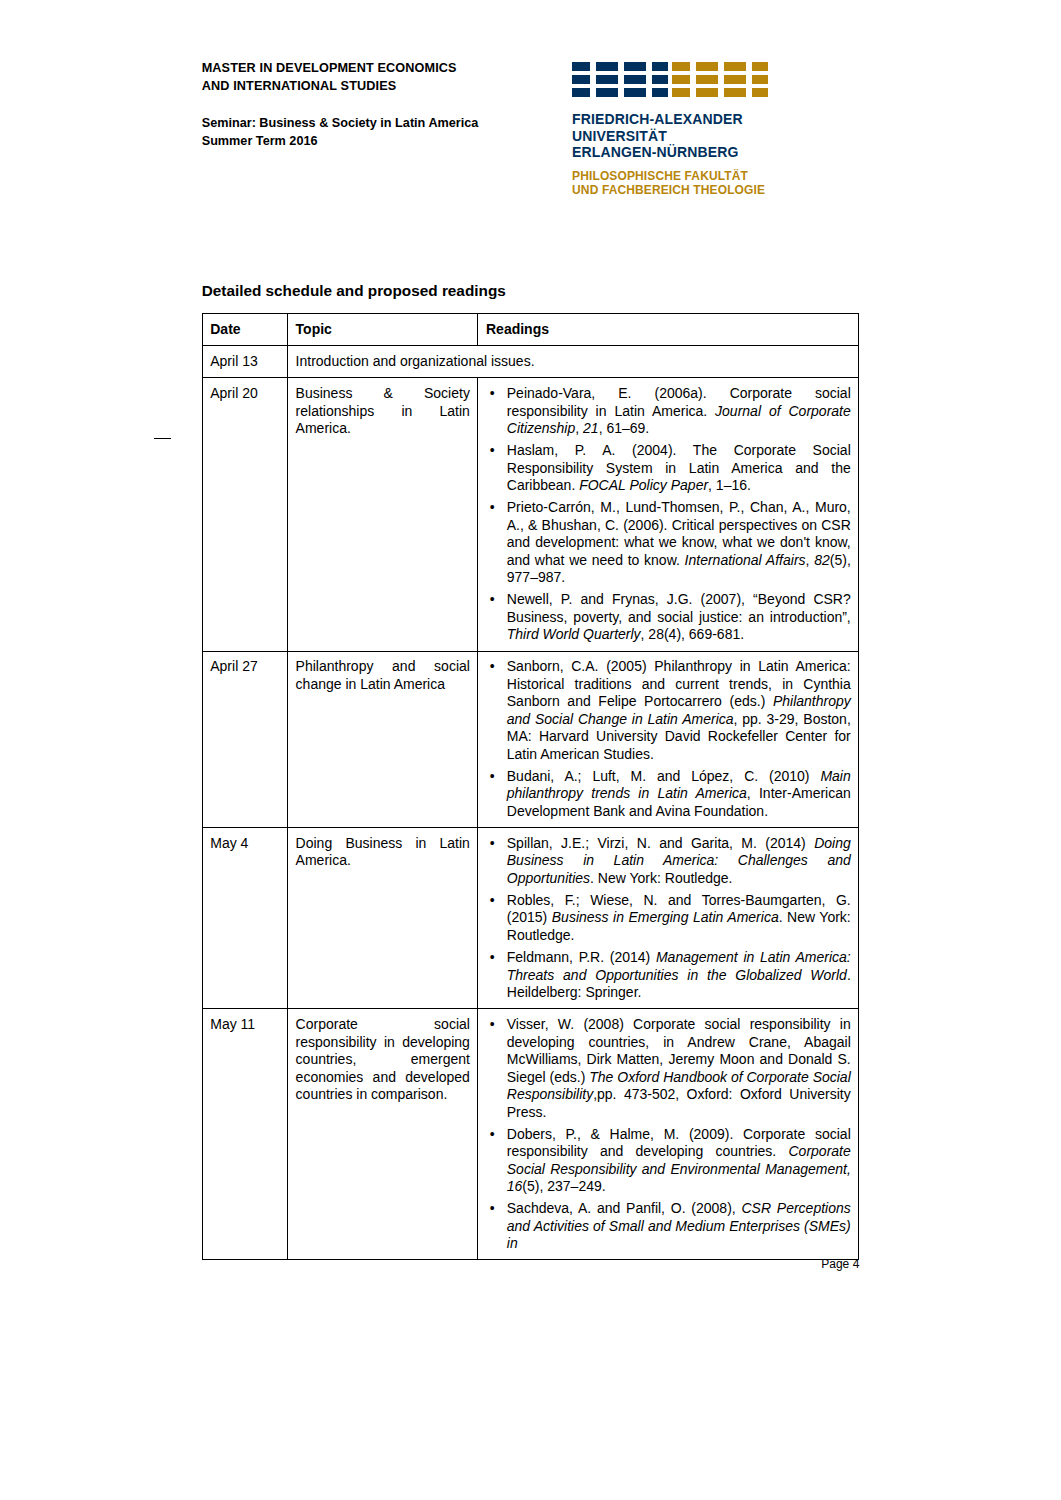Master in Development Economics
and International Studies
Seminar: Business & Society in Latin America
Summer Term 2016
FRIEDRICH-ALEXANDER
UNIVERSITÄT
ERLANGEN-NÜRNBERG
PHILOSOPHISCHE FAKULTÄT
UND FACHBEREICH THEOLOGIE
Detailed schedule and proposed readings
| Date | Topic | Readings |
| --- | --- | --- |
| April 13 | Introduction and organizational issues. |
| April 20 | Business & Society relationships in Latin America. | Peinado-Vara, E. (2006a). Corporate social responsibility in Latin America. Journal of Corporate Citizenship , 21 , 61–69. Haslam, P. A. (2004). The Corporate Social Responsibility System in Latin America and the Caribbean. FOCAL Policy Paper , 1–16. Prieto-Carrón, M., Lund-Thomsen, P., Chan, A., Muro, A., & Bhushan, C. (2006). Critical perspectives on CSR and development: what we know, what we don't know, and what we need to know. International Affairs , 82 (5), 977–987. Newell, P. and Frynas, J.G. (2007), “Beyond CSR? Business, poverty, and social justice: an introduction”, Third World Quarterly , 28(4), 669-681. |
| April 27 | Philanthropy and social change in Latin America | Sanborn, C.A. (2005) Philanthropy in Latin America: Historical traditions and current trends, in Cynthia Sanborn and Felipe Portocarrero (eds.) Philanthropy and Social Change in Latin America , pp. 3-29, Boston, MA: Harvard University David Rockefeller Center for Latin American Studies. Budani, A.; Luft, M. and López, C. (2010) Main philanthropy trends in Latin America , Inter-American Development Bank and Avina Foundation. |
| May 4 | Doing Business in Latin America. | Spillan, J.E.; Virzi, N. and Garita, M. (2014) Doing Business in Latin America: Challenges and Opportunities . New York: Routledge. Robles, F.; Wiese, N. and Torres-Baumgarten, G. (2015) Business in Emerging Latin America . New York: Routledge. Feldmann, P.R. (2014) Management in Latin America: Threats and Opportunities in the Globalized World . Heildelberg: Springer. |
| May 11 | Corporate social responsibility in developing countries, emergent economies and developed countries in comparison. | Visser, W. (2008) Corporate social responsibility in developing countries, in Andrew Crane, Abagail McWilliams, Dirk Matten, Jeremy Moon and Donald S. Siegel (eds.) The Oxford Handbook of Corporate Social Responsibility ,pp. 473-502, Oxford: Oxford University Press. Dobers, P., & Halme, M. (2009). Corporate social responsibility and developing countries. Corporate Social Responsibility and Environmental Management, 16 (5), 237–249. Sachdeva, A. and Panfil, O. (2008), CSR Perceptions and Activities of Small and Medium Enterprises (SMEs) in |
Page 4